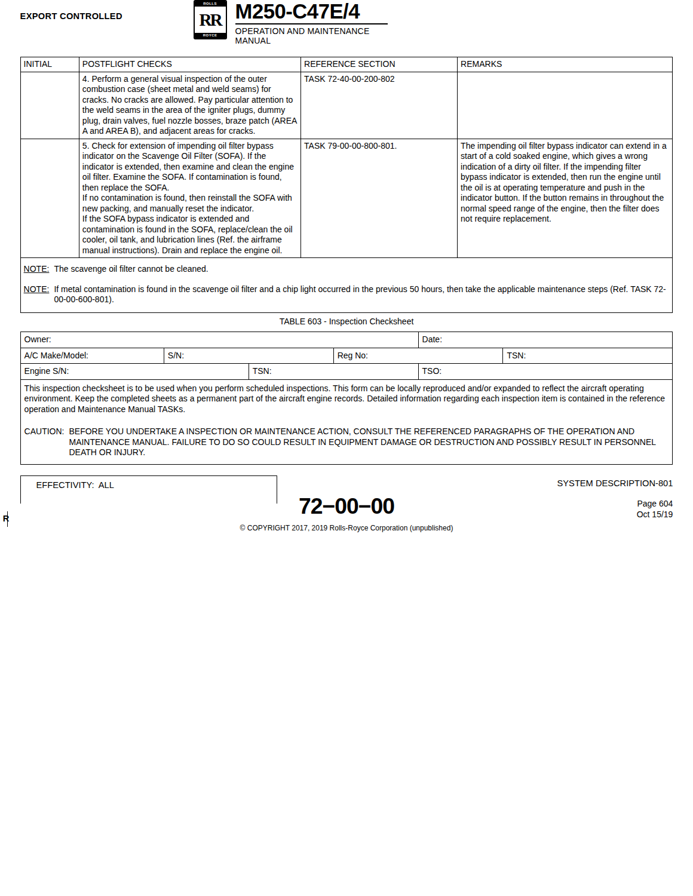EXPORT CONTROLLED
ROLLS
RR
ROYCE
M250-C47E/4
OPERATION AND MAINTENANCE
MANUAL
| INITIAL | POSTFLIGHT CHECKS | REFERENCE SECTION | REMARKS |
| --- | --- | --- | --- |
| | 4. Perform a general visual inspection of the outer combustion case (sheet metal and weld seams) for cracks. No cracks are allowed. Pay particular attention to the weld seams in the area of the igniter plugs, dummy plug, drain valves, fuel nozzle bosses, braze patch (AREA A and AREA B), and adjacent areas for cracks. | TASK 72-40-00-200-802 | |
| | 5. Check for extension of impending oil filter bypass indicator on the Scavenge Oil Filter (SOFA). If the indicator is extended, then examine and clean the engine oil filter. Examine the SOFA. If contamination is found, then replace the SOFA. If no contamination is found, then reinstall the SOFA with new packing, and manually reset the indicator. If the SOFA bypass indicator is extended and contamination is found in the SOFA, replace/clean the oil cooler, oil tank, and lubrication lines (Ref. the airframe manual instructions). Drain and replace the engine oil. | TASK 79-00-00-800-801. | The impending oil filter bypass indicator can extend in a start of a cold soaked engine, which gives a wrong indication of a dirty oil filter. If the impending filter bypass indicator is extended, then run the engine until the oil is at operating temperature and push in the indicator button. If the button remains in throughout the normal speed range of the engine, then the filter does not require replacement. |
| NOTE: The scavenge oil filter cannot be cleaned. |
| NOTE: If metal contamination is found in the scavenge oil filter and a chip light occurred in the previous 50 hours, then take the applicable maintenance steps (Ref. TASK 72-00-00-600-801). |
TABLE 603 - Inspection Checksheet
| Owner: | Date: |
| A/C Make/Model: | S/N: | Reg No: | TSN: |
| Engine S/N: | TSN: | TSO: |
| This inspection checksheet is to be used when you perform scheduled inspections. This form can be locally reproduced and/or expanded to reflect the aircraft operating environment. Keep the completed sheets as a permanent part of the aircraft engine records. Detailed information regarding each inspection item is contained in the reference operation and Maintenance Manual TASKs. |
| CAUTION: BEFORE YOU UNDERTAKE A INSPECTION OR MAINTENANCE ACTION, CONSULT THE REFERENCED PARAGRAPHS OF THE OPERATION AND MAINTENANCE MANUAL. FAILURE TO DO SO COULD RESULT IN EQUIPMENT DAMAGE OR DESTRUCTION AND POSSIBLY RESULT IN PERSONNEL DEATH OR INJURY. |
EFFECTIVITY: ALL
SYSTEM DESCRIPTION-801
72−00−00
Page 604
Oct 15/19
R
© COPYRIGHT 2017, 2019 Rolls-Royce Corporation (unpublished)